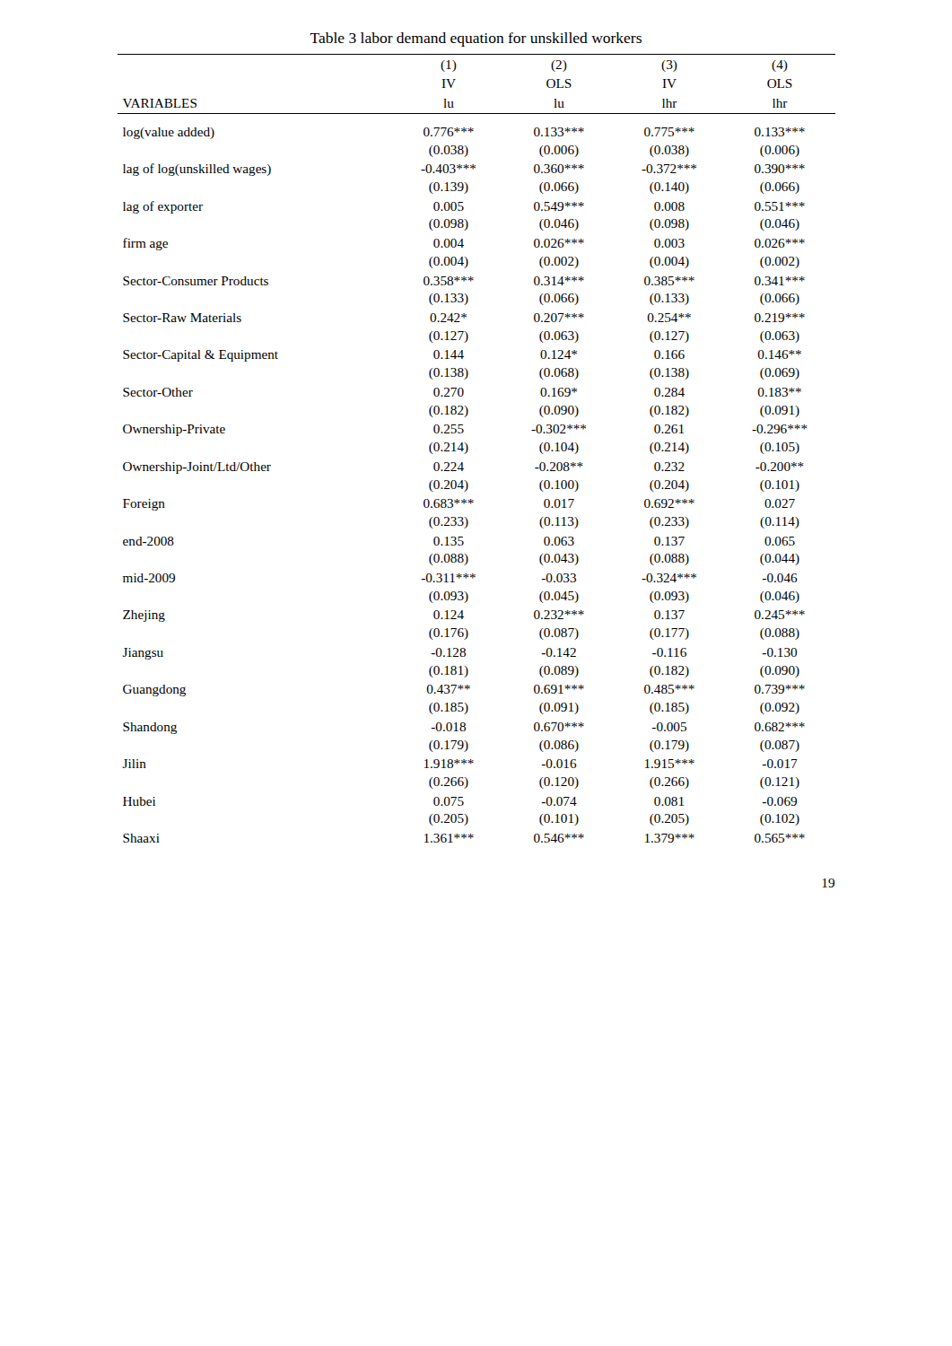Table 3 labor demand equation for unskilled workers
| | (1) | (2) | (3) | (4) |
| --- | --- | --- | --- | --- |
| | IV | OLS | IV | OLS |
| VARIABLES | lu | lu | lhr | lhr |
| log(value added) | 0.776*** | 0.133*** | 0.775*** | 0.133*** |
| | (0.038) | (0.006) | (0.038) | (0.006) |
| lag of log(unskilled wages) | -0.403*** | 0.360*** | -0.372*** | 0.390*** |
| | (0.139) | (0.066) | (0.140) | (0.066) |
| lag of exporter | 0.005 | 0.549*** | 0.008 | 0.551*** |
| | (0.098) | (0.046) | (0.098) | (0.046) |
| firm age | 0.004 | 0.026*** | 0.003 | 0.026*** |
| | (0.004) | (0.002) | (0.004) | (0.002) |
| Sector-Consumer Products | 0.358*** | 0.314*** | 0.385*** | 0.341*** |
| | (0.133) | (0.066) | (0.133) | (0.066) |
| Sector-Raw Materials | 0.242* | 0.207*** | 0.254** | 0.219*** |
| | (0.127) | (0.063) | (0.127) | (0.063) |
| Sector-Capital & Equipment | 0.144 | 0.124* | 0.166 | 0.146** |
| | (0.138) | (0.068) | (0.138) | (0.069) |
| Sector-Other | 0.270 | 0.169* | 0.284 | 0.183** |
| | (0.182) | (0.090) | (0.182) | (0.091) |
| Ownership-Private | 0.255 | -0.302*** | 0.261 | -0.296*** |
| | (0.214) | (0.104) | (0.214) | (0.105) |
| Ownership-Joint/Ltd/Other | 0.224 | -0.208** | 0.232 | -0.200** |
| | (0.204) | (0.100) | (0.204) | (0.101) |
| Foreign | 0.683*** | 0.017 | 0.692*** | 0.027 |
| | (0.233) | (0.113) | (0.233) | (0.114) |
| end-2008 | 0.135 | 0.063 | 0.137 | 0.065 |
| | (0.088) | (0.043) | (0.088) | (0.044) |
| mid-2009 | -0.311*** | -0.033 | -0.324*** | -0.046 |
| | (0.093) | (0.045) | (0.093) | (0.046) |
| Zhejing | 0.124 | 0.232*** | 0.137 | 0.245*** |
| | (0.176) | (0.087) | (0.177) | (0.088) |
| Jiangsu | -0.128 | -0.142 | -0.116 | -0.130 |
| | (0.181) | (0.089) | (0.182) | (0.090) |
| Guangdong | 0.437** | 0.691*** | 0.485*** | 0.739*** |
| | (0.185) | (0.091) | (0.185) | (0.092) |
| Shandong | -0.018 | 0.670*** | -0.005 | 0.682*** |
| | (0.179) | (0.086) | (0.179) | (0.087) |
| Jilin | 1.918*** | -0.016 | 1.915*** | -0.017 |
| | (0.266) | (0.120) | (0.266) | (0.121) |
| Hubei | 0.075 | -0.074 | 0.081 | -0.069 |
| | (0.205) | (0.101) | (0.205) | (0.102) |
| Shaaxi | 1.361*** | 0.546*** | 1.379*** | 0.565*** |
19